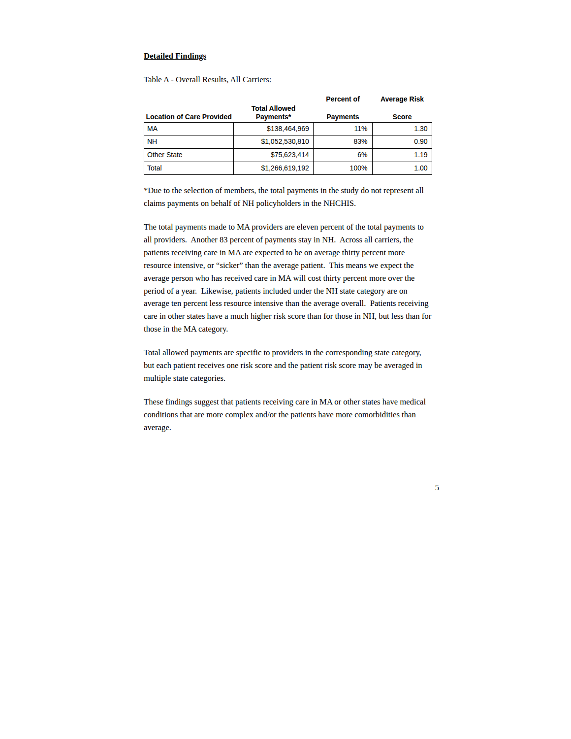Detailed Findings
Table A - Overall Results, All Carriers:
| | | Percent of | Average Risk |
| --- | --- | --- | --- |
| Location of Care Provided | Total Allowed Payments* | Payments | Score |
| MA | $138,464,969 | 11% | 1.30 |
| NH | $1,052,530,810 | 83% | 0.90 |
| Other State | $75,623,414 | 6% | 1.19 |
| Total | $1,266,619,192 | 100% | 1.00 |
*Due to the selection of members, the total payments in the study do not represent all claims payments on behalf of NH policyholders in the NHCHIS.
The total payments made to MA providers are eleven percent of the total payments to all providers. Another 83 percent of payments stay in NH. Across all carriers, the patients receiving care in MA are expected to be on average thirty percent more resource intensive, or “sicker” than the average patient. This means we expect the average person who has received care in MA will cost thirty percent more over the period of a year. Likewise, patients included under the NH state category are on average ten percent less resource intensive than the average overall. Patients receiving care in other states have a much higher risk score than for those in NH, but less than for those in the MA category.
Total allowed payments are specific to providers in the corresponding state category, but each patient receives one risk score and the patient risk score may be averaged in multiple state categories.
These findings suggest that patients receiving care in MA or other states have medical conditions that are more complex and/or the patients have more comorbidities than average.
5